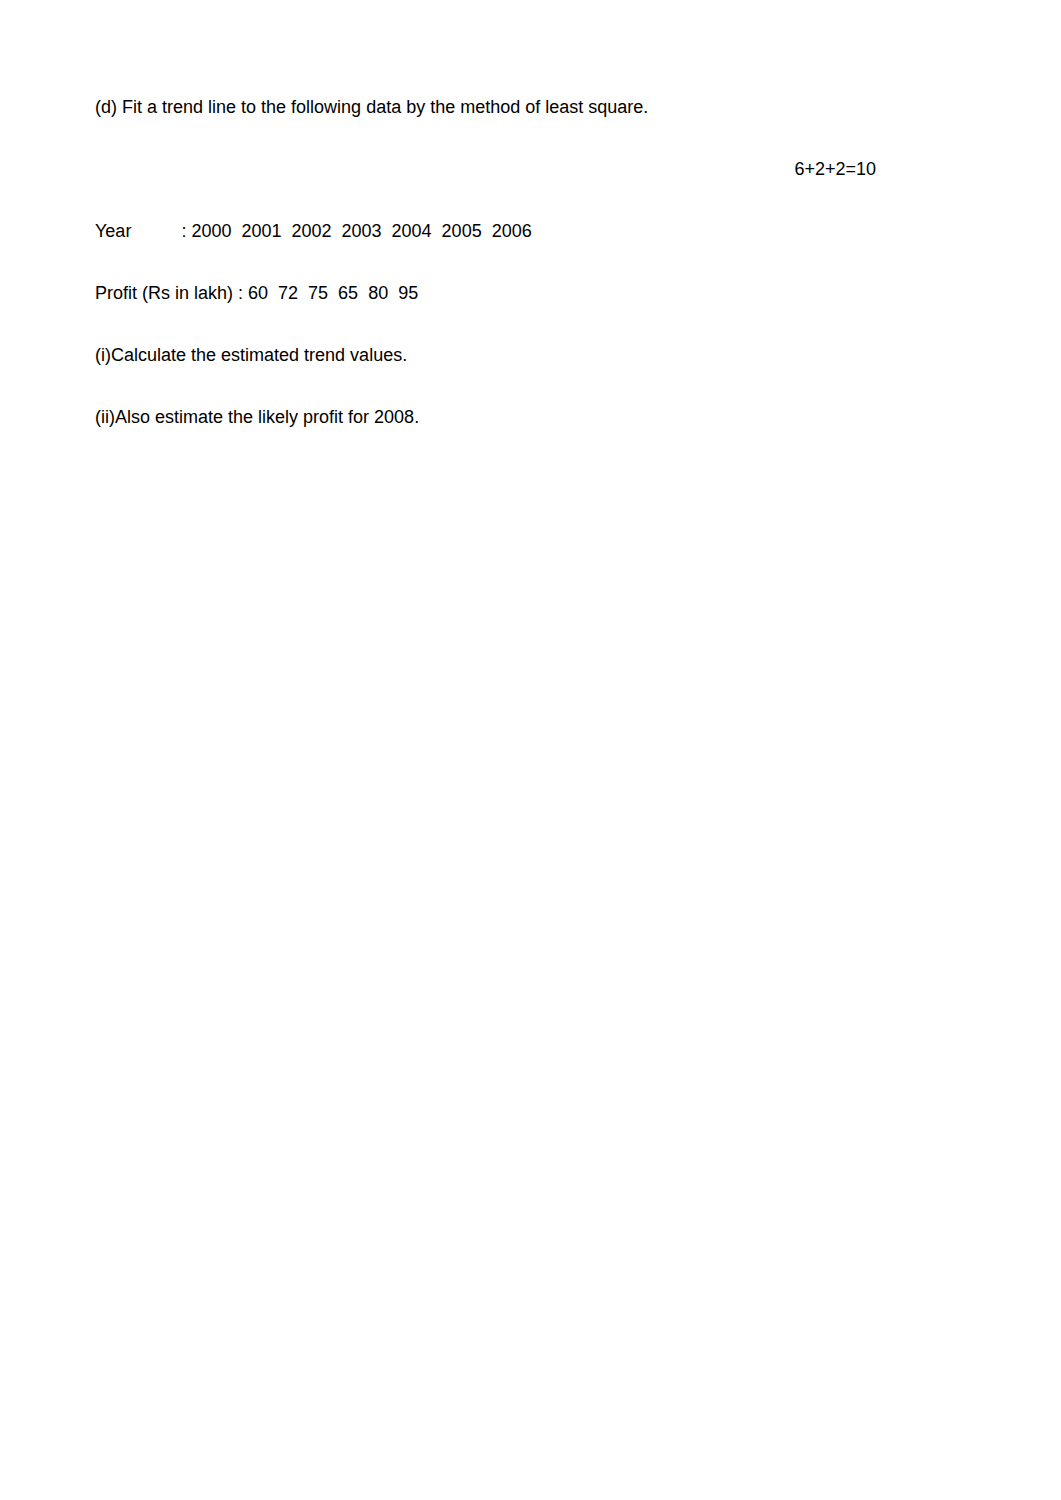(d) Fit a trend line to the following data by the method of least square.
6+2+2=10
Year : 2000 2001 2002 2003 2004 2005 2006
Profit (Rs in lakh) : 60 72 75 65 80 95
(i)Calculate the estimated trend values.
(ii)Also estimate the likely profit for 2008.